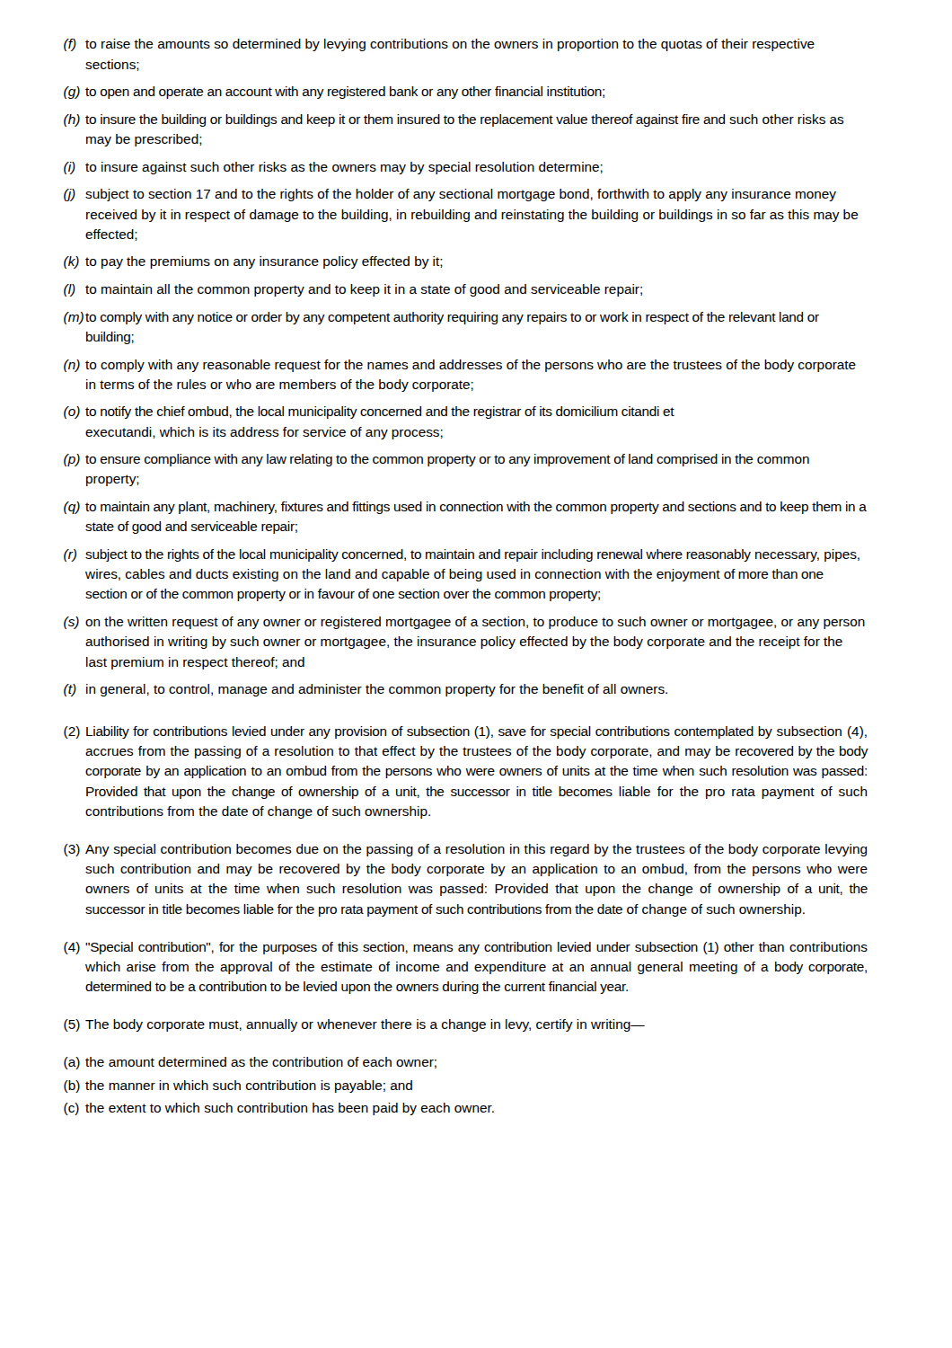(f) to raise the amounts so determined by levying contributions on the owners in proportion to the quotas of their respective sections;
(g) to open and operate an account with any registered bank or any other financial institution;
(h) to insure the building or buildings and keep it or them insured to the replacement value thereof against fire and such other risks as may be prescribed;
(i) to insure against such other risks as the owners may by special resolution determine;
(j) subject to section 17 and to the rights of the holder of any sectional mortgage bond, forthwith to apply any insurance money received by it in respect of damage to the building, in rebuilding and reinstating the building or buildings in so far as this may be effected;
(k) to pay the premiums on any insurance policy effected by it;
(l) to maintain all the common property and to keep it in a state of good and serviceable repair;
(m) to comply with any notice or order by any competent authority requiring any repairs to or work in respect of the relevant land or building;
(n) to comply with any reasonable request for the names and addresses of the persons who are the trustees of the body corporate in terms of the rules or who are members of the body corporate;
(o) to notify the chief ombud, the local municipality concerned and the registrar of its domicilium citandi et
executandi, which is its address for service of any process;
(p) to ensure compliance with any law relating to the common property or to any improvement of land comprised in the common property;
(q) to maintain any plant, machinery, fixtures and fittings used in connection with the common property and sections and to keep them in a state of good and serviceable repair;
(r) subject to the rights of the local municipality concerned, to maintain and repair including renewal where reasonably necessary, pipes, wires, cables and ducts existing on the land and capable of being used in connection with the enjoyment of more than one section or of the common property or in favour of one section over the common property;
(s) on the written request of any owner or registered mortgagee of a section, to produce to such owner or mortgagee, or any person authorised in writing by such owner or mortgagee, the insurance policy effected by the body corporate and the receipt for the last premium in respect thereof; and
(t) in general, to control, manage and administer the common property for the benefit of all owners.
(2) Liability for contributions levied under any provision of subsection (1), save for special contributions contemplated by subsection (4), accrues from the passing of a resolution to that effect by the trustees of the body corporate, and may be recovered by the body corporate by an application to an ombud from the persons who were owners of units at the time when such resolution was passed: Provided that upon the change of ownership of a unit, the successor in title becomes liable for the pro rata payment of such contributions from the date of change of such ownership.
(3) Any special contribution becomes due on the passing of a resolution in this regard by the trustees of the body corporate levying such contribution and may be recovered by the body corporate by an application to an ombud, from the persons who were owners of units at the time when such resolution was passed: Provided that upon the change of ownership of a unit, the successor in title becomes liable for the pro rata payment of such contributions from the date of change of such ownership.
(4) "Special contribution", for the purposes of this section, means any contribution levied under subsection (1) other than contributions which arise from the approval of the estimate of income and expenditure at an annual general meeting of a body corporate, determined to be a contribution to be levied upon the owners during the current financial year.
(5) The body corporate must, annually or whenever there is a change in levy, certify in writing—
(a) the amount determined as the contribution of each owner;
(b) the manner in which such contribution is payable; and
(c) the extent to which such contribution has been paid by each owner.